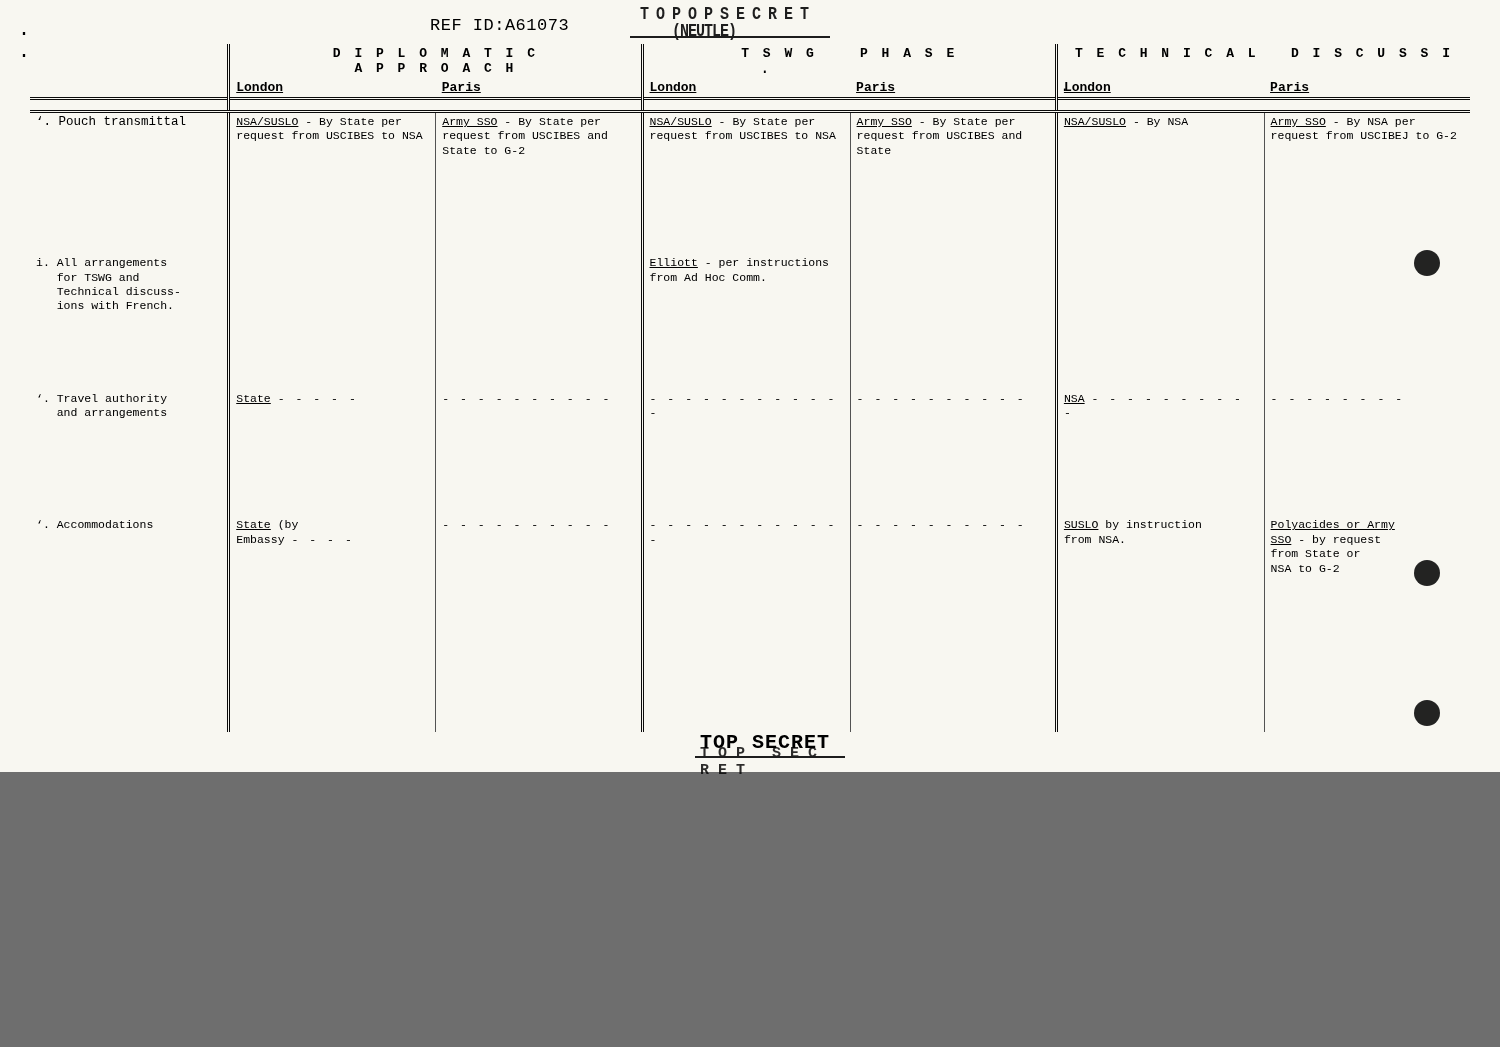. . REF ID:A61073 T O P O P S E C R E T (NEUTLE)
| | D I P L O M A T I C A P P R O A C H | T S W G P H A S E | T E C H N I C A L D I S C U S S I |
| | London | Paris | London | Paris | London | Paris |
| ‘. Pouch transmittal | NSA/SUSLO - By State per request from USCIBES to NSA | Army SSO - By State per request from USCIBES and State to G-2 | NSA/SUSLO - By State per request from USCIBES to NSA | Army SSO - By State per request from USCIBES and State | NSA/SUSLO - By NSA | Army SSO - By NSA per request from USCIBEJ to G-2 |
| i. All arrangements for TSWG and Technical discuss- ions with French. | | | Elliott - per instructions from Ad Hoc Comm. | | | |
| ‘. Travel authority and arrangements | State - - - - - | - - - - - - - - - - | - - - - - - - - - - - - | - - - - - - - - - - | NSA - - - - - - - - - - | - - - - - - - - |
| ‘. Accommodations | State (by Embassy - - - - | - - - - - - - - - - | - - - - - - - - - - - - | - - - - - - - - - - | SUSLO by instruction from NSA. | Polyacides or Army SSO - by request from State or NSA to G-2 |
. .
TOP SECRET T O P S E C R E T